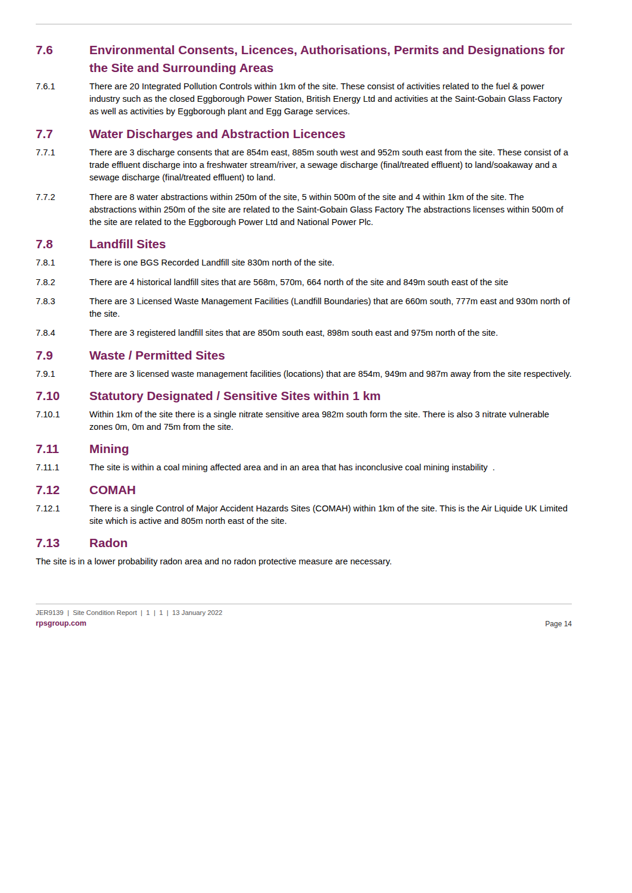7.6
Environmental Consents, Licences, Authorisations, Permits and Designations for the Site and Surrounding Areas
7.6.1
There are 20 Integrated Pollution Controls within 1km of the site. These consist of activities related to the fuel & power industry such as the closed Eggborough Power Station, British Energy Ltd and activities at the Saint-Gobain Glass Factory as well as activities by Eggborough plant and Egg Garage services.
7.7
Water Discharges and Abstraction Licences
7.7.1
There are 3 discharge consents that are 854m east, 885m south west and 952m south east from the site. These consist of a trade effluent discharge into a freshwater stream/river, a sewage discharge (final/treated effluent) to land/soakaway and a sewage discharge (final/treated effluent) to land.
7.7.2
There are 8 water abstractions within 250m of the site, 5 within 500m of the site and 4 within 1km of the site. The abstractions within 250m of the site are related to the Saint-Gobain Glass Factory The abstractions licenses within 500m of the site are related to the Eggborough Power Ltd and National Power Plc.
7.8
Landfill Sites
7.8.1
There is one BGS Recorded Landfill site 830m north of the site.
7.8.2
There are 4 historical landfill sites that are 568m, 570m, 664 north of the site and 849m south east of the site
7.8.3
There are 3 Licensed Waste Management Facilities (Landfill Boundaries) that are 660m south, 777m east and 930m north of the site.
7.8.4
There are 3 registered landfill sites that are 850m south east, 898m south east and 975m north of the site.
7.9
Waste / Permitted Sites
7.9.1
There are 3 licensed waste management facilities (locations) that are 854m, 949m and 987m away from the site respectively.
7.10
Statutory Designated / Sensitive Sites within 1 km
7.10.1
Within 1km of the site there is a single nitrate sensitive area 982m south form the site. There is also 3 nitrate vulnerable zones 0m, 0m and 75m from the site.
7.11
Mining
7.11.1
The site is within a coal mining affected area and in an area that has inconclusive coal mining instability .
7.12
COMAH
7.12.1
There is a single Control of Major Accident Hazards Sites (COMAH) within 1km of the site. This is the Air Liquide UK Limited site which is active and 805m north east of the site.
7.13
Radon
The site is in a lower probability radon area and no radon protective measure are necessary.
JER9139 | Site Condition Report | 1 | 1 | 13 January 2022
rpsgroup.com
Page 14